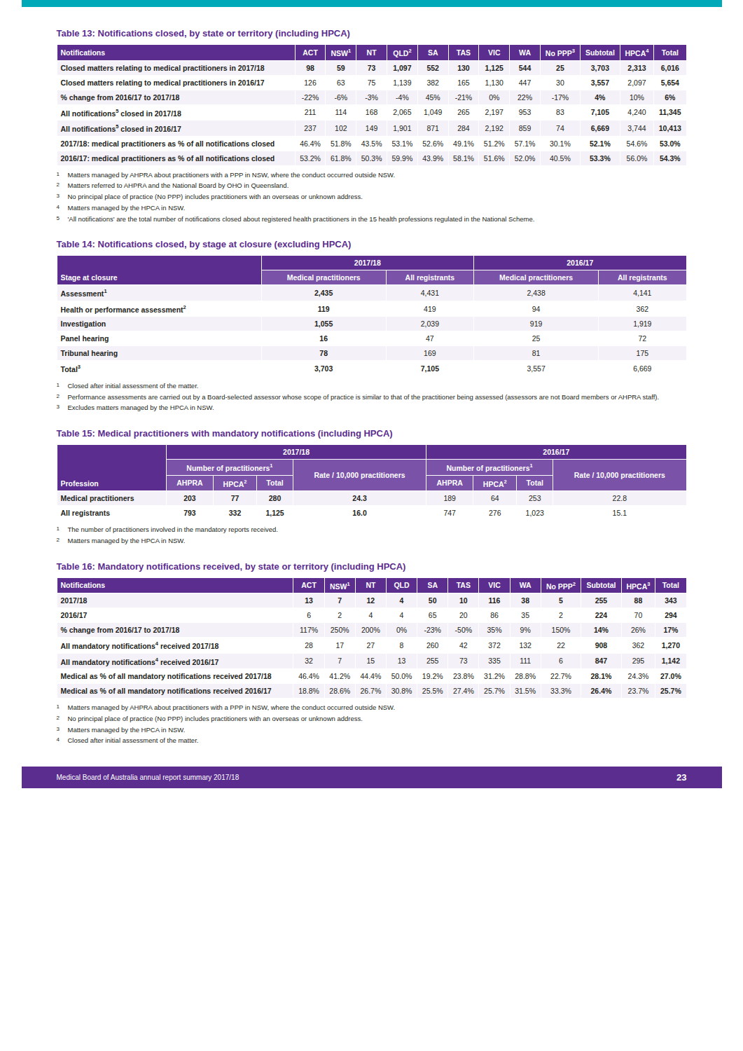Table 13: Notifications closed, by state or territory (including HPCA)
| Notifications | ACT | NSW 1 | NT | QLD 2 | SA | TAS | VIC | WA | No PPP 3 | Subtotal | HPCA 4 | Total |
| --- | --- | --- | --- | --- | --- | --- | --- | --- | --- | --- | --- | --- |
| Closed matters relating to medical practitioners in 2017/18 | 98 | 59 | 73 | 1,097 | 552 | 130 | 1,125 | 544 | 25 | 3,703 | 2,313 | 6,016 |
| Closed matters relating to medical practitioners in 2016/17 | 126 | 63 | 75 | 1,139 | 382 | 165 | 1,130 | 447 | 30 | 3,557 | 2,097 | 5,654 |
| % change from 2016/17 to 2017/18 | -22% | -6% | -3% | -4% | 45% | -21% | 0% | 22% | -17% | 4% | 10% | 6% |
| All notifications 5 closed in 2017/18 | 211 | 114 | 168 | 2,065 | 1,049 | 265 | 2,197 | 953 | 83 | 7,105 | 4,240 | 11,345 |
| All notifications 5 closed in 2016/17 | 237 | 102 | 149 | 1,901 | 871 | 284 | 2,192 | 859 | 74 | 6,669 | 3,744 | 10,413 |
| 2017/18: medical practitioners as % of all notifications closed | 46.4% | 51.8% | 43.5% | 53.1% | 52.6% | 49.1% | 51.2% | 57.1% | 30.1% | 52.1% | 54.6% | 53.0% |
| 2016/17: medical practitioners as % of all notifications closed | 53.2% | 61.8% | 50.3% | 59.9% | 43.9% | 58.1% | 51.6% | 52.0% | 40.5% | 53.3% | 56.0% | 54.3% |
1 Matters managed by AHPRA about practitioners with a PPP in NSW, where the conduct occurred outside NSW.
2 Matters referred to AHPRA and the National Board by OHO in Queensland.
3 No principal place of practice (No PPP) includes practitioners with an overseas or unknown address.
4 Matters managed by the HPCA in NSW.
5'All notifications' are the total number of notifications closed about registered health practitioners in the 15 health professions regulated in the National Scheme.
Table 14: Notifications closed, by stage at closure (excluding HPCA)
| Stage at closure | 2017/18 | 2016/17 |
| --- | --- | --- |
| Medical practitioners | All registrants | Medical practitioners | All registrants |
| Assessment 1 | 2,435 | 4,431 | 2,438 | 4,141 |
| Health or performance assessment 2 | 119 | 419 | 94 | 362 |
| Investigation | 1,055 | 2,039 | 919 | 1,919 |
| Panel hearing | 16 | 47 | 25 | 72 |
| Tribunal hearing | 78 | 169 | 81 | 175 |
| Total 3 | 3,703 | 7,105 | 3,557 | 6,669 |
1 Closed after initial assessment of the matter.
2 Performance assessments are carried out by a Board-selected assessor whose scope of practice is similar to that of the practitioner being assessed (assessors are not Board members or AHPRA staff).
3 Excludes matters managed by the HPCA in NSW.
Table 15: Medical practitioners with mandatory notifications (including HPCA)
| Profession | 2017/18 | 2016/17 |
| --- | --- | --- |
| Number of practitioners 1 | Rate / 10,000 practitioners | Number of practitioners 1 | Rate / 10,000 practitioners |
| AHPRA | HPCA 2 | Total | AHPRA | HPCA 2 | Total |
| Medical practitioners | 203 | 77 | 280 | 24.3 | 189 | 64 | 253 | 22.8 |
| All registrants | 793 | 332 | 1,125 | 16.0 | 747 | 276 | 1,023 | 15.1 |
1 The number of practitioners involved in the mandatory reports received.
2 Matters managed by the HPCA in NSW.
Table 16: Mandatory notifications received, by state or territory (including HPCA)
| Notifications | ACT | NSW 1 | NT | QLD | SA | TAS | VIC | WA | No PPP 2 | Subtotal | HPCA 3 | Total |
| --- | --- | --- | --- | --- | --- | --- | --- | --- | --- | --- | --- | --- |
| 2017/18 | 13 | 7 | 12 | 4 | 50 | 10 | 116 | 38 | 5 | 255 | 88 | 343 |
| 2016/17 | 6 | 2 | 4 | 4 | 65 | 20 | 86 | 35 | 2 | 224 | 70 | 294 |
| % change from 2016/17 to 2017/18 | 117% | 250% | 200% | 0% | -23% | -50% | 35% | 9% | 150% | 14% | 26% | 17% |
| All mandatory notifications 4 received 2017/18 | 28 | 17 | 27 | 8 | 260 | 42 | 372 | 132 | 22 | 908 | 362 | 1,270 |
| All mandatory notifications 4 received 2016/17 | 32 | 7 | 15 | 13 | 255 | 73 | 335 | 111 | 6 | 847 | 295 | 1,142 |
| Medical as % of all mandatory notifications received 2017/18 | 46.4% | 41.2% | 44.4% | 50.0% | 19.2% | 23.8% | 31.2% | 28.8% | 22.7% | 28.1% | 24.3% | 27.0% |
| Medical as % of all mandatory notifications received 2016/17 | 18.8% | 28.6% | 26.7% | 30.8% | 25.5% | 27.4% | 25.7% | 31.5% | 33.3% | 26.4% | 23.7% | 25.7% |
1 Matters managed by AHPRA about practitioners with a PPP in NSW, where the conduct occurred outside NSW.
2 No principal place of practice (No PPP) includes practitioners with an overseas or unknown address.
3 Matters managed by the HPCA in NSW.
4 Closed after initial assessment of the matter.
Medical Board of Australia annual report summary 2017/18
23